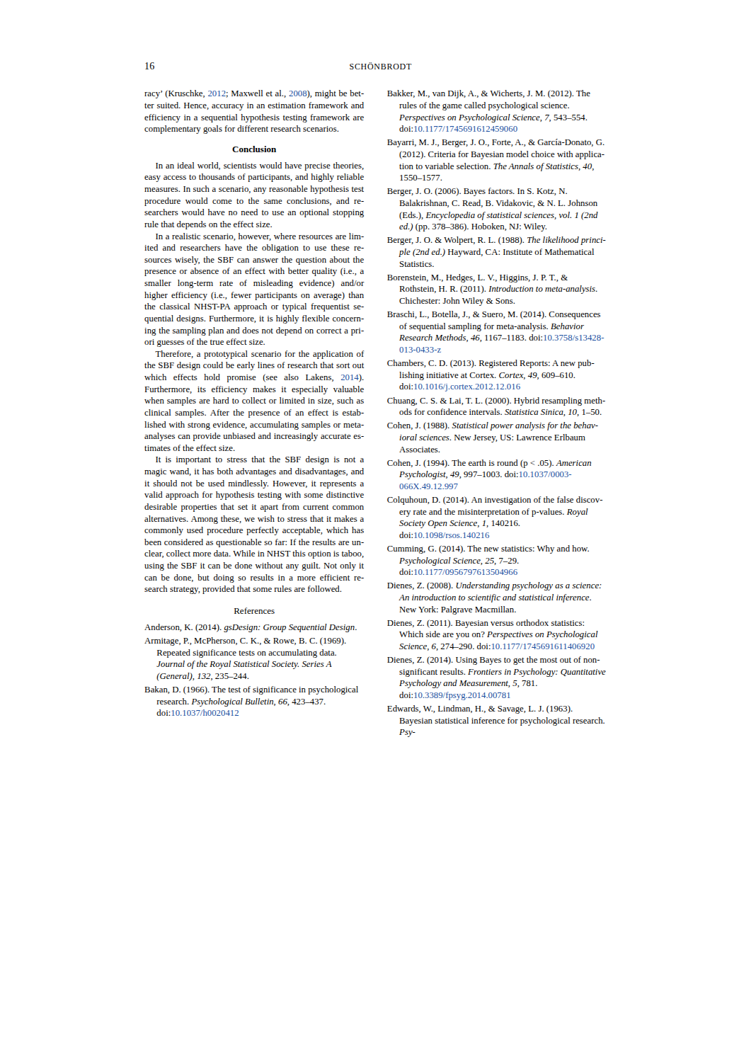16
Schönbrodt
racy’ (Kruschke, 2012; Maxwell et al., 2008), might be better suited. Hence, accuracy in an estimation framework and efficiency in a sequential hypothesis testing framework are complementary goals for different research scenarios.
Conclusion
In an ideal world, scientists would have precise theories, easy access to thousands of participants, and highly reliable measures. In such a scenario, any reasonable hypothesis test procedure would come to the same conclusions, and researchers would have no need to use an optional stopping rule that depends on the effect size.
In a realistic scenario, however, where resources are limited and researchers have the obligation to use these resources wisely, the SBF can answer the question about the presence or absence of an effect with better quality (i.e., a smaller long-term rate of misleading evidence) and/or higher efficiency (i.e., fewer participants on average) than the classical NHST-PA approach or typical frequentist sequential designs. Furthermore, it is highly flexible concerning the sampling plan and does not depend on correct a priori guesses of the true effect size.
Therefore, a prototypical scenario for the application of the SBF design could be early lines of research that sort out which effects hold promise (see also Lakens, 2014). Furthermore, its efficiency makes it especially valuable when samples are hard to collect or limited in size, such as clinical samples. After the presence of an effect is established with strong evidence, accumulating samples or meta-analyses can provide unbiased and increasingly accurate estimates of the effect size.
It is important to stress that the SBF design is not a magic wand, it has both advantages and disadvantages, and it should not be used mindlessly. However, it represents a valid approach for hypothesis testing with some distinctive desirable properties that set it apart from current common alternatives. Among these, we wish to stress that it makes a commonly used procedure perfectly acceptable, which has been considered as questionable so far: If the results are unclear, collect more data. While in NHST this option is taboo, using the SBF it can be done without any guilt. Not only it can be done, but doing so results in a more efficient research strategy, provided that some rules are followed.
References
Anderson, K. (2014). gsDesign: Group Sequential Design.
Armitage, P., McPherson, C. K., & Rowe, B. C. (1969). Repeated significance tests on accumulating data. Journal of the Royal Statistical Society. Series A (General), 132, 235–244.
Bakan, D. (1966). The test of significance in psychological research. Psychological Bulletin, 66, 423–437. doi:10.1037/h0020412
Bakker, M., van Dijk, A., & Wicherts, J. M. (2012). The rules of the game called psychological science. Perspectives on Psychological Science, 7, 543–554. doi:10.1177/1745691612459060
Bayarri, M. J., Berger, J. O., Forte, A., & García-Donato, G. (2012). Criteria for Bayesian model choice with application to variable selection. The Annals of Statistics, 40, 1550–1577.
Berger, J. O. (2006). Bayes factors. In S. Kotz, N. Balakrishnan, C. Read, B. Vidakovic, & N. L. Johnson (Eds.), Encyclopedia of statistical sciences, vol. 1 (2nd ed.) (pp. 378–386). Hoboken, NJ: Wiley.
Berger, J. O. & Wolpert, R. L. (1988). The likelihood principle (2nd ed.) Hayward, CA: Institute of Mathematical Statistics.
Borenstein, M., Hedges, L. V., Higgins, J. P. T., & Rothstein, H. R. (2011). Introduction to meta-analysis. Chichester: John Wiley & Sons.
Braschi, L., Botella, J., & Suero, M. (2014). Consequences of sequential sampling for meta-analysis. Behavior Research Methods, 46, 1167–1183. doi:10.3758/s13428-013-0433-z
Chambers, C. D. (2013). Registered Reports: A new publishing initiative at Cortex. Cortex, 49, 609–610. doi:10.1016/j.cortex.2012.12.016
Chuang, C. S. & Lai, T. L. (2000). Hybrid resampling methods for confidence intervals. Statistica Sinica, 10, 1–50.
Cohen, J. (1988). Statistical power analysis for the behavioral sciences. New Jersey, US: Lawrence Erlbaum Associates.
Cohen, J. (1994). The earth is round (p < .05). American Psychologist, 49, 997–1003. doi:10.1037/0003-066X.49.12.997
Colquhoun, D. (2014). An investigation of the false discovery rate and the misinterpretation of p-values. Royal Society Open Science, 1, 140216. doi:10.1098/rsos.140216
Cumming, G. (2014). The new statistics: Why and how. Psychological Science, 25, 7–29. doi:10.1177/0956797613504966
Dienes, Z. (2008). Understanding psychology as a science: An introduction to scientific and statistical inference. New York: Palgrave Macmillan.
Dienes, Z. (2011). Bayesian versus orthodox statistics: Which side are you on? Perspectives on Psychological Science, 6, 274–290. doi:10.1177/1745691611406920
Dienes, Z. (2014). Using Bayes to get the most out of non-significant results. Frontiers in Psychology: Quantitative Psychology and Measurement, 5, 781. doi:10.3389/fpsyg.2014.00781
Edwards, W., Lindman, H., & Savage, L. J. (1963). Bayesian statistical inference for psychological research. Psy-